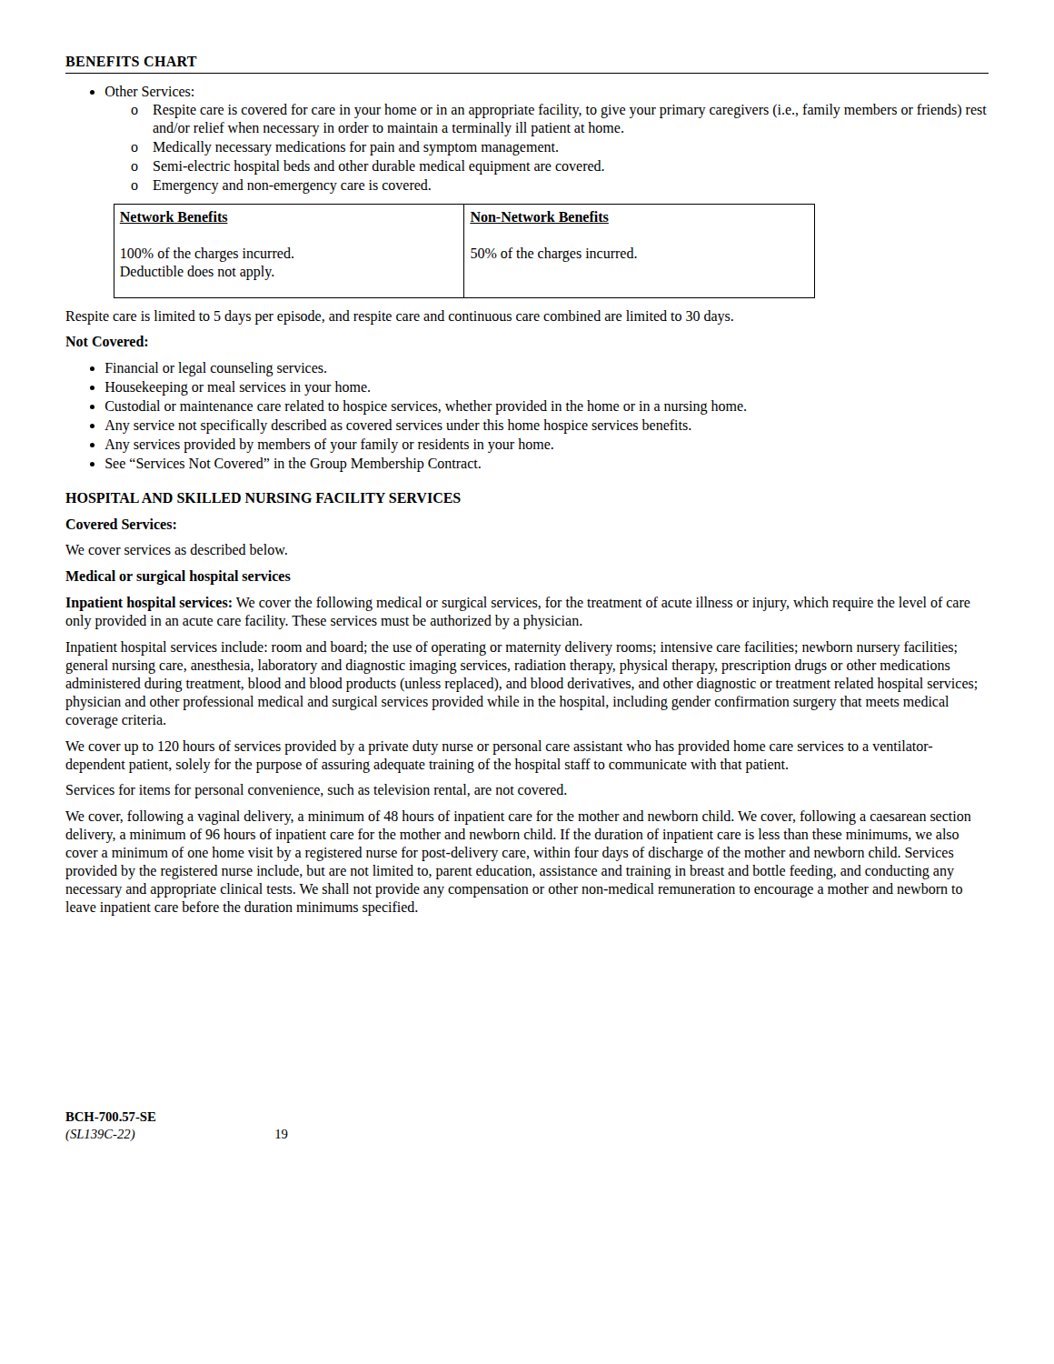BENEFITS CHART
Other Services:
Respite care is covered for care in your home or in an appropriate facility, to give your primary caregivers (i.e., family members or friends) rest and/or relief when necessary in order to maintain a terminally ill patient at home.
Medically necessary medications for pain and symptom management.
Semi-electric hospital beds and other durable medical equipment are covered.
Emergency and non-emergency care is covered.
| Network Benefits 100% of the charges incurred. Deductible does not apply. | Non-Network Benefits 50% of the charges incurred. |
Respite care is limited to 5 days per episode, and respite care and continuous care combined are limited to 30 days.
Not Covered:
Financial or legal counseling services.
Housekeeping or meal services in your home.
Custodial or maintenance care related to hospice services, whether provided in the home or in a nursing home.
Any service not specifically described as covered services under this home hospice services benefits.
Any services provided by members of your family or residents in your home.
See “Services Not Covered” in the Group Membership Contract.
HOSPITAL AND SKILLED NURSING FACILITY SERVICES
Covered Services:
We cover services as described below.
Medical or surgical hospital services
Inpatient hospital services: We cover the following medical or surgical services, for the treatment of acute illness or injury, which require the level of care only provided in an acute care facility. These services must be authorized by a physician.
Inpatient hospital services include: room and board; the use of operating or maternity delivery rooms; intensive care facilities; newborn nursery facilities; general nursing care, anesthesia, laboratory and diagnostic imaging services, radiation therapy, physical therapy, prescription drugs or other medications administered during treatment, blood and blood products (unless replaced), and blood derivatives, and other diagnostic or treatment related hospital services; physician and other professional medical and surgical services provided while in the hospital, including gender confirmation surgery that meets medical coverage criteria.
We cover up to 120 hours of services provided by a private duty nurse or personal care assistant who has provided home care services to a ventilator-dependent patient, solely for the purpose of assuring adequate training of the hospital staff to communicate with that patient.
Services for items for personal convenience, such as television rental, are not covered.
We cover, following a vaginal delivery, a minimum of 48 hours of inpatient care for the mother and newborn child. We cover, following a caesarean section delivery, a minimum of 96 hours of inpatient care for the mother and newborn child. If the duration of inpatient care is less than these minimums, we also cover a minimum of one home visit by a registered nurse for post-delivery care, within four days of discharge of the mother and newborn child. Services provided by the registered nurse include, but are not limited to, parent education, assistance and training in breast and bottle feeding, and conducting any necessary and appropriate clinical tests. We shall not provide any compensation or other non-medical remuneration to encourage a mother and newborn to leave inpatient care before the duration minimums specified.
BCH-700.57-SE
(SL139C-22) 19